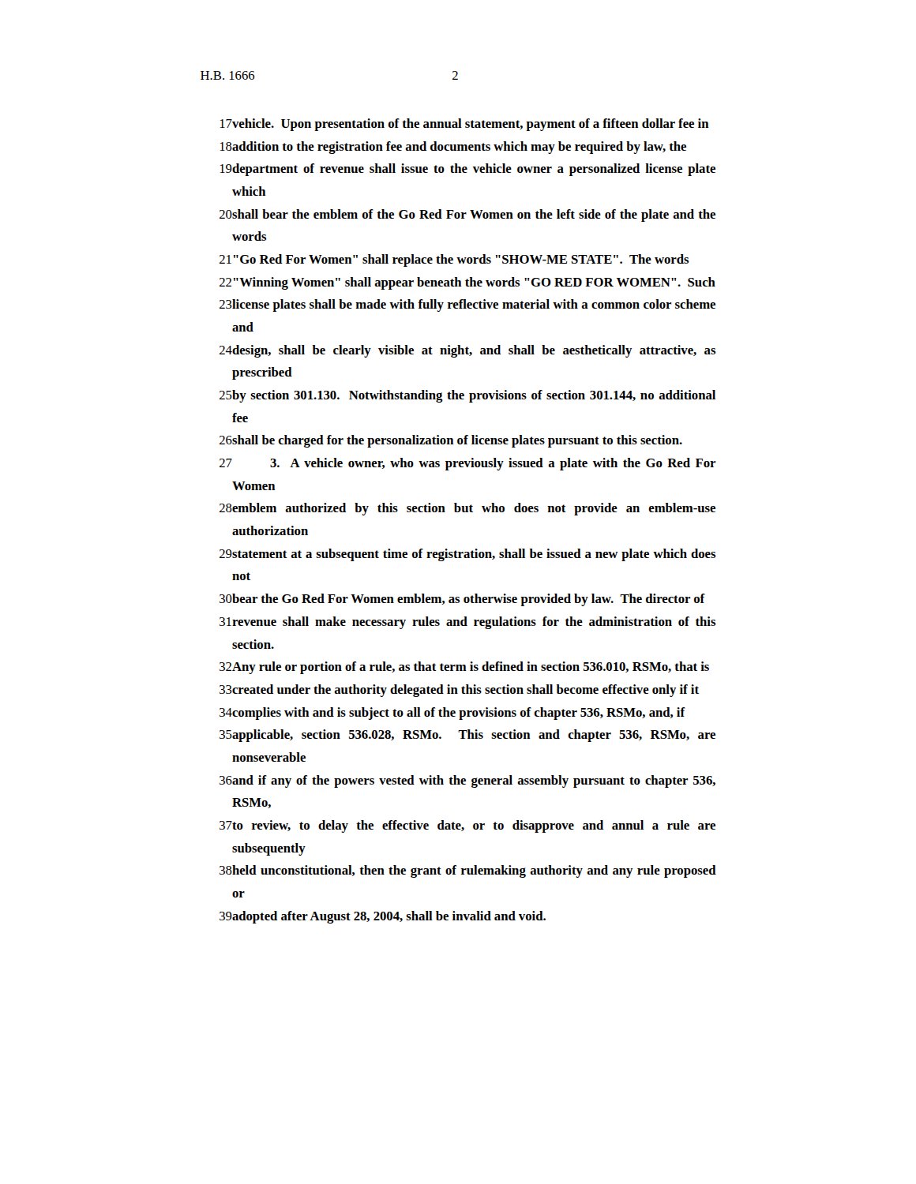H.B. 1666 2
| 17 | vehicle. Upon presentation of the annual statement, payment of a fifteen dollar fee in |
| 18 | addition to the registration fee and documents which may be required by law, the |
| 19 | department of revenue shall issue to the vehicle owner a personalized license plate which |
| 20 | shall bear the emblem of the Go Red For Women on the left side of the plate and the words |
| 21 | "Go Red For Women" shall replace the words "SHOW-ME STATE". The words |
| 22 | "Winning Women" shall appear beneath the words "GO RED FOR WOMEN". Such |
| 23 | license plates shall be made with fully reflective material with a common color scheme and |
| 24 | design, shall be clearly visible at night, and shall be aesthetically attractive, as prescribed |
| 25 | by section 301.130. Notwithstanding the provisions of section 301.144, no additional fee |
| 26 | shall be charged for the personalization of license plates pursuant to this section. |
| 27 | 3. A vehicle owner, who was previously issued a plate with the Go Red For Women |
| 28 | emblem authorized by this section but who does not provide an emblem-use authorization |
| 29 | statement at a subsequent time of registration, shall be issued a new plate which does not |
| 30 | bear the Go Red For Women emblem, as otherwise provided by law. The director of |
| 31 | revenue shall make necessary rules and regulations for the administration of this section. |
| 32 | Any rule or portion of a rule, as that term is defined in section 536.010, RSMo, that is |
| 33 | created under the authority delegated in this section shall become effective only if it |
| 34 | complies with and is subject to all of the provisions of chapter 536, RSMo, and, if |
| 35 | applicable, section 536.028, RSMo. This section and chapter 536, RSMo, are nonseverable |
| 36 | and if any of the powers vested with the general assembly pursuant to chapter 536, RSMo, |
| 37 | to review, to delay the effective date, or to disapprove and annul a rule are subsequently |
| 38 | held unconstitutional, then the grant of rulemaking authority and any rule proposed or |
| 39 | adopted after August 28, 2004, shall be invalid and void. |